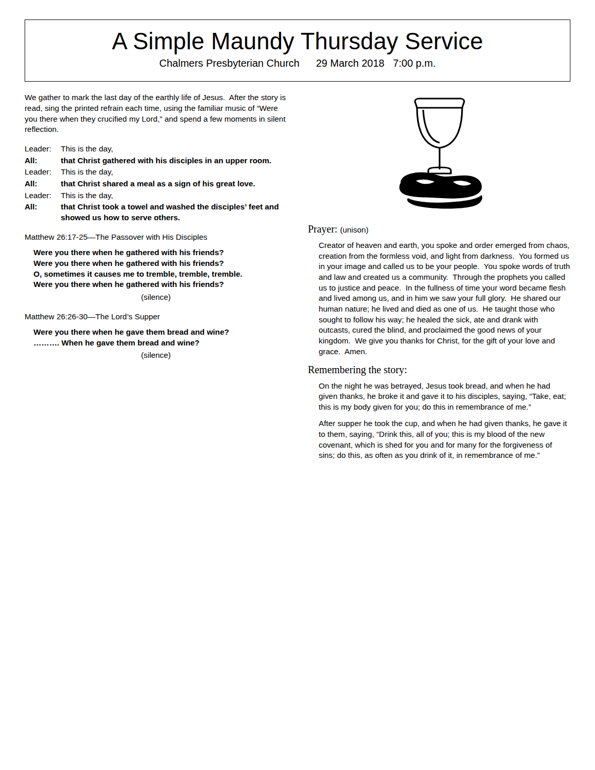A Simple Maundy Thursday Service
Chalmers Presbyterian Church 29 March 2018 7:00 p.m.
We gather to mark the last day of the earthly life of Jesus. After the story is read, sing the printed refrain each time, using the familiar music of “Were you there when they crucified my Lord,” and spend a few moments in silent reflection.
Leader:
This is the day,
All:
that Christ gathered with his disciples in an upper room.
Leader:
This is the day,
All:
that Christ shared a meal as a sign of his great love.
Leader:
This is the day,
All:
that Christ took a towel and washed the disciples’ feet and showed us how to serve others.
Matthew 26:17-25—The Passover with His Disciples
Were you there when he gathered with his friends?
Were you there when he gathered with his friends?
O, sometimes it causes me to tremble, tremble, tremble.
Were you there when he gathered with his friends?
(silence)
Matthew 26:26-30—The Lord’s Supper
Were you there when he gave them bread and wine?
………. When he gave them bread and wine?
(silence)
Prayer: (unison)
Creator of heaven and earth, you spoke and order emerged from chaos, creation from the formless void, and light from darkness. You formed us in your image and called us to be your people. You spoke words of truth and law and created us a community. Through the prophets you called us to justice and peace. In the fullness of time your word became flesh and lived among us, and in him we saw your full glory. He shared our human nature; he lived and died as one of us. He taught those who sought to follow his way; he healed the sick, ate and drank with outcasts, cured the blind, and proclaimed the good news of your kingdom. We give you thanks for Christ, for the gift of your love and grace. Amen.
Remembering the story:
On the night he was betrayed, Jesus took bread, and when he had given thanks, he broke it and gave it to his disciples, saying, “Take, eat; this is my body given for you; do this in remembrance of me.”
After supper he took the cup, and when he had given thanks, he gave it to them, saying, “Drink this, all of you; this is my blood of the new covenant, which is shed for you and for many for the forgiveness of sins; do this, as often as you drink of it, in remembrance of me.”